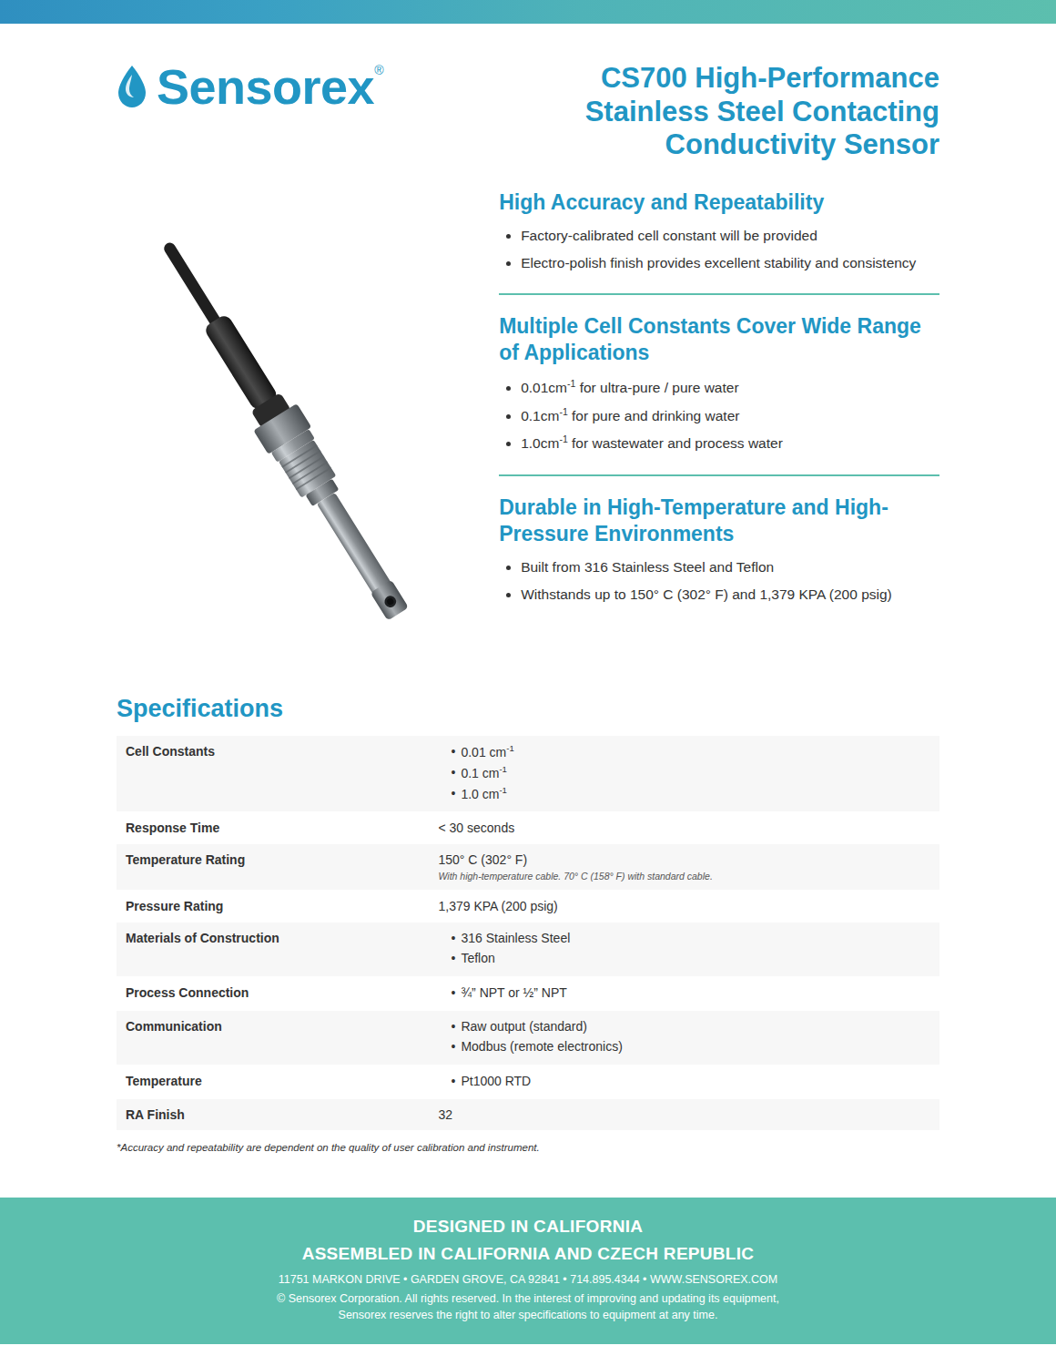Sensorex®
CS700 High-Performance
Stainless Steel Contacting
Conductivity Sensor
High Accuracy and Repeatability
Factory-calibrated cell constant will be provided
Electro-polish finish provides excellent stability and consistency
Multiple Cell Constants Cover Wide Range of Applications
0.01cm-1 for ultra-pure / pure water
0.1cm-1 for pure and drinking water
1.0cm-1 for wastewater and process water
Durable in High-Temperature and High-Pressure Environments
Built from 316 Stainless Steel and Teflon
Withstands up to 150° C (302° F) and 1,379 KPA (200 psig)
Specifications
| Cell Constants | 0.01 cm -1 0.1 cm -1 1.0 cm -1 |
| Response Time | < 30 seconds |
| Temperature Rating | 150° C (302° F) With high-temperature cable. 70° C (158° F) with standard cable. |
| Pressure Rating | 1,379 KPA (200 psig) |
| Materials of Construction | 316 Stainless Steel Teflon |
| Process Connection | ¾” NPT or ½” NPT |
| Communication | Raw output (standard) Modbus (remote electronics) |
| Temperature | Pt1000 RTD |
| RA Finish | 32 |
*Accuracy and repeatability are dependent on the quality of user calibration and instrument.
DESIGNED IN CALIFORNIA
ASSEMBLED IN CALIFORNIA AND CZECH REPUBLIC
11751 MARKON DRIVE • GARDEN GROVE, CA 92841 • 714.895.4344 • WWW.SENSOREX.COM
© Sensorex Corporation. All rights reserved. In the interest of improving and updating its equipment,
Sensorex reserves the right to alter specifications to equipment at any time.